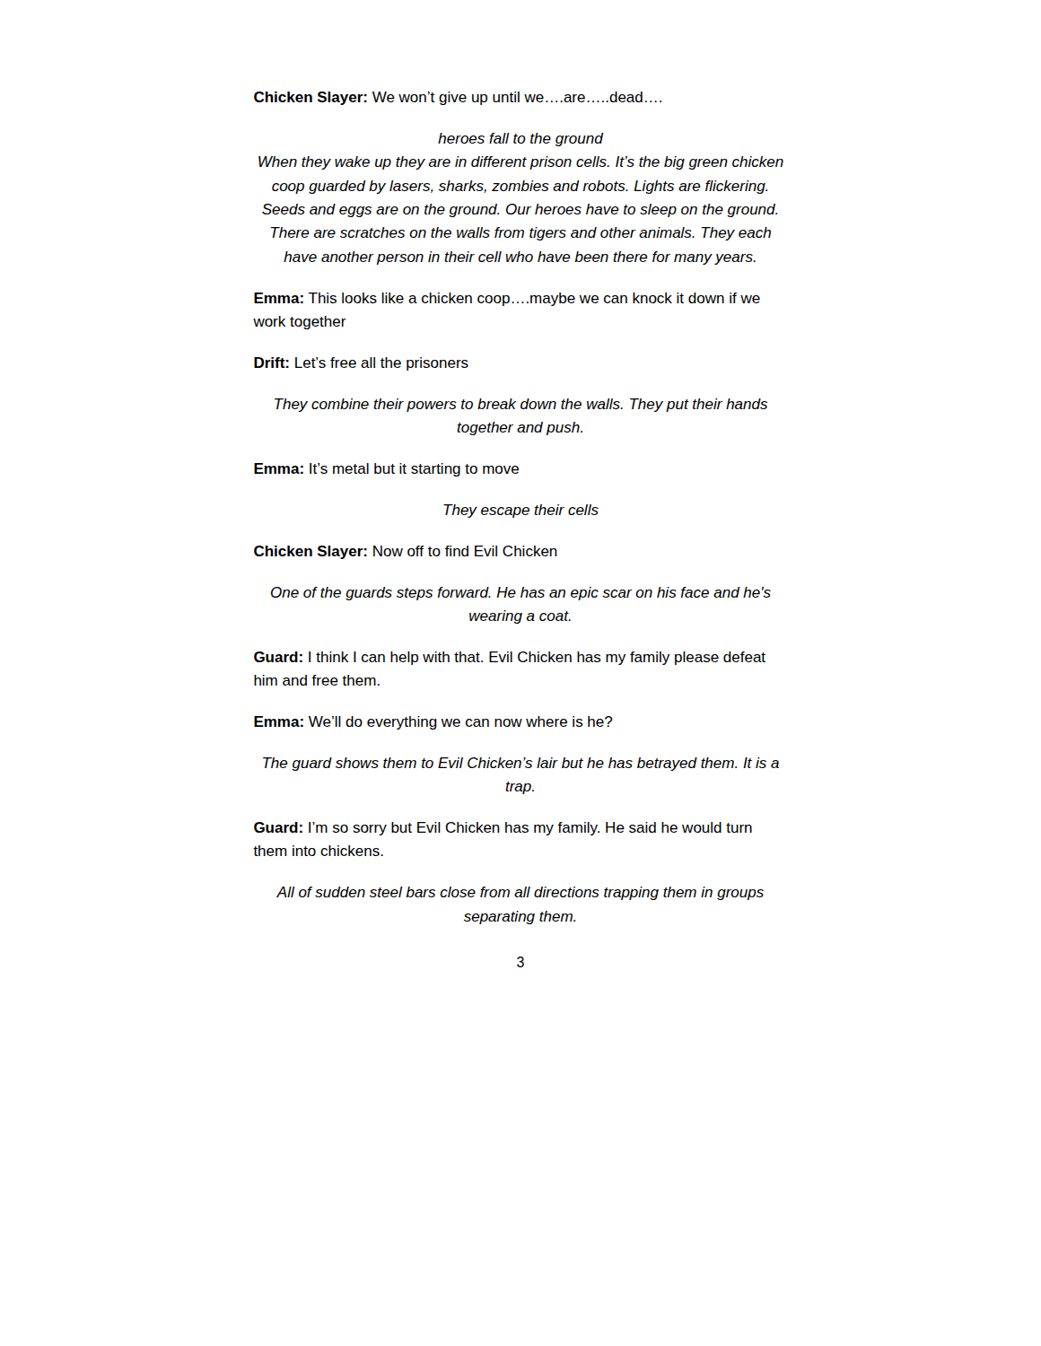Chicken Slayer: We won’t give up until we….are…..dead….
heroes fall to the ground
When they wake up they are in different prison cells. It’s the big green chicken coop guarded by lasers, sharks, zombies and robots. Lights are flickering. Seeds and eggs are on the ground. Our heroes have to sleep on the ground. There are scratches on the walls from tigers and other animals. They each have another person in their cell who have been there for many years.
Emma: This looks like a chicken coop….maybe we can knock it down if we work together
Drift: Let’s free all the prisoners
They combine their powers to break down the walls. They put their hands together and push.
Emma: It’s metal but it starting to move
They escape their cells
Chicken Slayer: Now off to find Evil Chicken
One of the guards steps forward. He has an epic scar on his face and he's wearing a coat.
Guard: I think I can help with that. Evil Chicken has my family please defeat him and free them.
Emma: We’ll do everything we can now where is he?
The guard shows them to Evil Chicken’s lair but he has betrayed them. It is a trap.
Guard: I’m so sorry but Evil Chicken has my family. He said he would turn them into chickens.
All of sudden steel bars close from all directions trapping them in groups separating them.
3